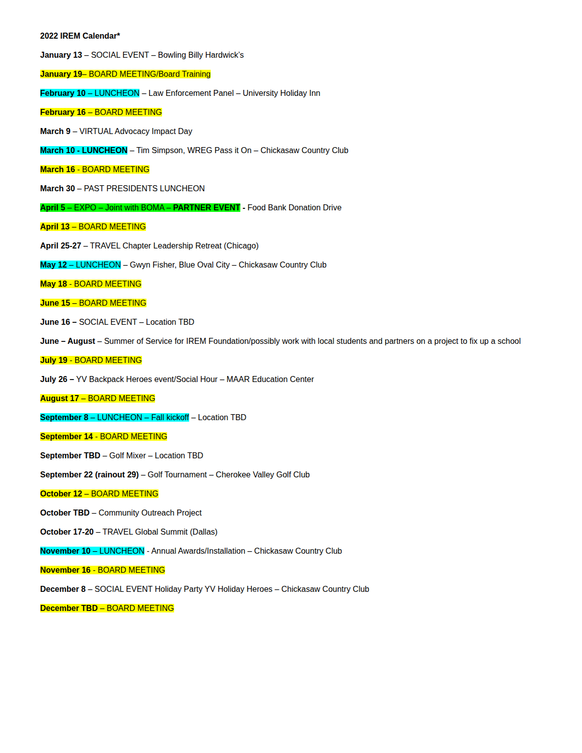2022 IREM Calendar*
January 13 – SOCIAL EVENT – Bowling Billy Hardwick’s
January 19– BOARD MEETING/Board Training
February 10 – LUNCHEON – Law Enforcement Panel – University Holiday Inn
February 16 – BOARD MEETING
March 9 – VIRTUAL Advocacy Impact Day
March 10 - LUNCHEON – Tim Simpson, WREG Pass it On – Chickasaw Country Club
March 16 - BOARD MEETING
March 30 – PAST PRESIDENTS LUNCHEON
April 5 – EXPO – Joint with BOMA – PARTNER EVENT - Food Bank Donation Drive
April 13 – BOARD MEETING
April 25-27 – TRAVEL Chapter Leadership Retreat (Chicago)
May 12 – LUNCHEON – Gwyn Fisher, Blue Oval City – Chickasaw Country Club
May 18 - BOARD MEETING
June 15 – BOARD MEETING
June 16 – SOCIAL EVENT – Location TBD
June – August – Summer of Service for IREM Foundation/possibly work with local students and partners on a project to fix up a school
July 19 - BOARD MEETING
July 26 – YV Backpack Heroes event/Social Hour – MAAR Education Center
August 17 – BOARD MEETING
September 8 – LUNCHEON – Fall kickoff – Location TBD
September 14 - BOARD MEETING
September TBD – Golf Mixer – Location TBD
September 22 (rainout 29) – Golf Tournament – Cherokee Valley Golf Club
October 12 – BOARD MEETING
October TBD – Community Outreach Project
October 17-20 – TRAVEL Global Summit (Dallas)
November 10 – LUNCHEON - Annual Awards/Installation – Chickasaw Country Club
November 16 - BOARD MEETING
December 8 – SOCIAL EVENT Holiday Party YV Holiday Heroes – Chickasaw Country Club
December TBD – BOARD MEETING